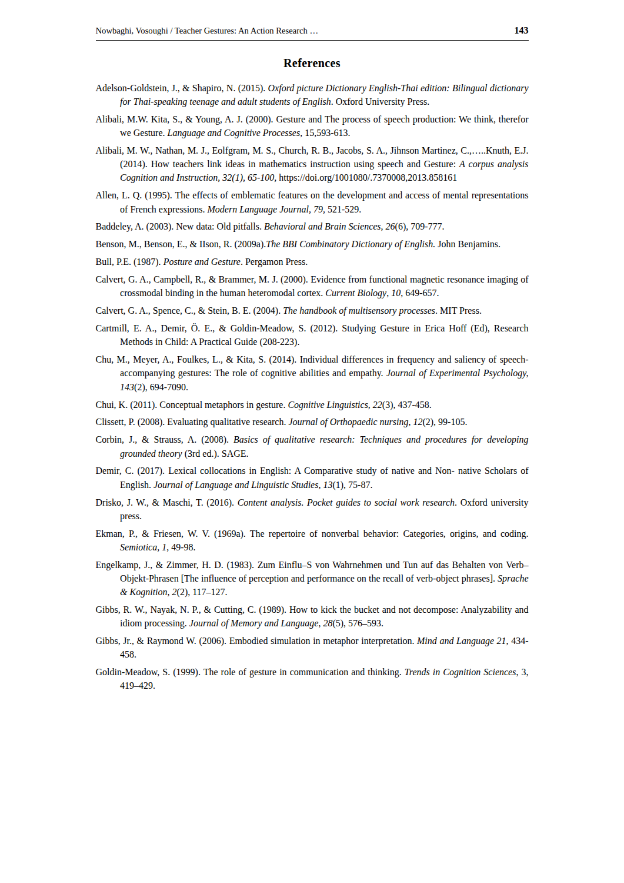Nowbaghi, Vosoughi / Teacher Gestures: An Action Research … 143
References
Adelson-Goldstein, J., & Shapiro, N. (2015). Oxford picture Dictionary English-Thai edition: Bilingual dictionary for Thai-speaking teenage and adult students of English. Oxford University Press.
Alibali, M.W. Kita, S., & Young, A. J. (2000). Gesture and The process of speech production: We think, therefor we Gesture. Language and Cognitive Processes, 15,593-613.
Alibali, M. W., Nathan, M. J., Eolfgram, M. S., Church, R. B., Jacobs, S. A., Jihnson Martinez, C.,…..Knuth, E.J.(2014). How teachers link ideas in mathematics instruction using speech and Gesture: A corpus analysis Cognition and Instruction, 32(1), 65-100, https://doi.org/1001080/.7370008,2013.858161
Allen, L. Q. (1995). The effects of emblematic features on the development and access of mental representations of French expressions. Modern Language Journal, 79, 521-529.
Baddeley, A. (2003). New data: Old pitfalls. Behavioral and Brain Sciences, 26(6), 709-777.
Benson, M., Benson, E., & IIson, R. (2009a).The BBI Combinatory Dictionary of English. John Benjamins.
Bull, P.E. (1987). Posture and Gesture. Pergamon Press.
Calvert, G. A., Campbell, R., & Brammer, M. J. (2000). Evidence from functional magnetic resonance imaging of crossmodal binding in the human heteromodal cortex. Current Biology, 10, 649-657.
Calvert, G. A., Spence, C., & Stein, B. E. (2004). The handbook of multisensory processes. MIT Press.
Cartmill, E. A., Demir, Ö. E., & Goldin-Meadow, S. (2012). Studying Gesture in Erica Hoff (Ed), Research Methods in Child: A Practical Guide (208-223).
Chu, M., Meyer, A., Foulkes, L., & Kita, S. (2014). Individual differences in frequency and saliency of speech-accompanying gestures: The role of cognitive abilities and empathy. Journal of Experimental Psychology, 143(2), 694-7090.
Chui, K. (2011). Conceptual metaphors in gesture. Cognitive Linguistics, 22(3), 437-458.
Clissett, P. (2008). Evaluating qualitative research. Journal of Orthopaedic nursing, 12(2), 99-105.
Corbin, J., & Strauss, A. (2008). Basics of qualitative research: Techniques and procedures for developing grounded theory (3rd ed.). SAGE.
Demir, C. (2017). Lexical collocations in English: A Comparative study of native and Non- native Scholars of English. Journal of Language and Linguistic Studies, 13(1), 75-87.
Drisko, J. W., & Maschi, T. (2016). Content analysis. Pocket guides to social work research. Oxford university press.
Ekman, P., & Friesen, W. V. (1969a). The repertoire of nonverbal behavior: Categories, origins, and coding. Semiotica, 1, 49-98.
Engelkamp, J., & Zimmer, H. D. (1983). Zum Einflu–S von Wahrnehmen und Tun auf das Behalten von Verb–Objekt-Phrasen [The influence of perception and performance on the recall of verb-object phrases]. Sprache & Kognition, 2(2), 117–127.
Gibbs, R. W., Nayak, N. P., & Cutting, C. (1989). How to kick the bucket and not decompose: Analyzability and idiom processing. Journal of Memory and Language, 28(5), 576–593.
Gibbs, Jr., & Raymond W. (2006). Embodied simulation in metaphor interpretation. Mind and Language 21, 434-458.
Goldin-Meadow, S. (1999). The role of gesture in communication and thinking. Trends in Cognition Sciences, 3, 419–429.